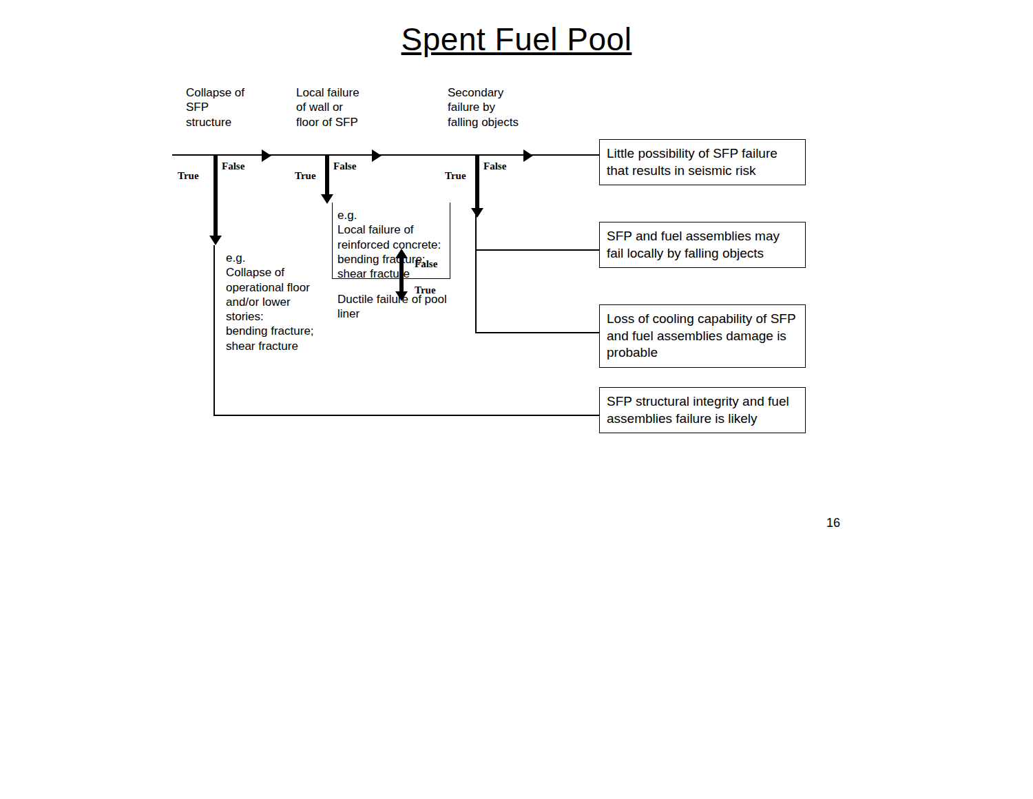Spent Fuel Pool
Collapse of
SFP
structure
Local failure
of wall or
floor of SFP
Secondary
failure by
falling objects
False
True
False
True
False
True
False
True
e.g.
Collapse of operational floor and/or lower stories:
bending fracture; shear fracture
e.g.
Local failure of reinforced concrete:
bending fracture; shear fracture
Ductile failure of pool liner
Little possibility of SFP failure that results in seismic risk
SFP and fuel assemblies may fail locally by falling objects
Loss of cooling capability of SFP and fuel assemblies damage is probable
SFP structural integrity and fuel assemblies failure is likely
16